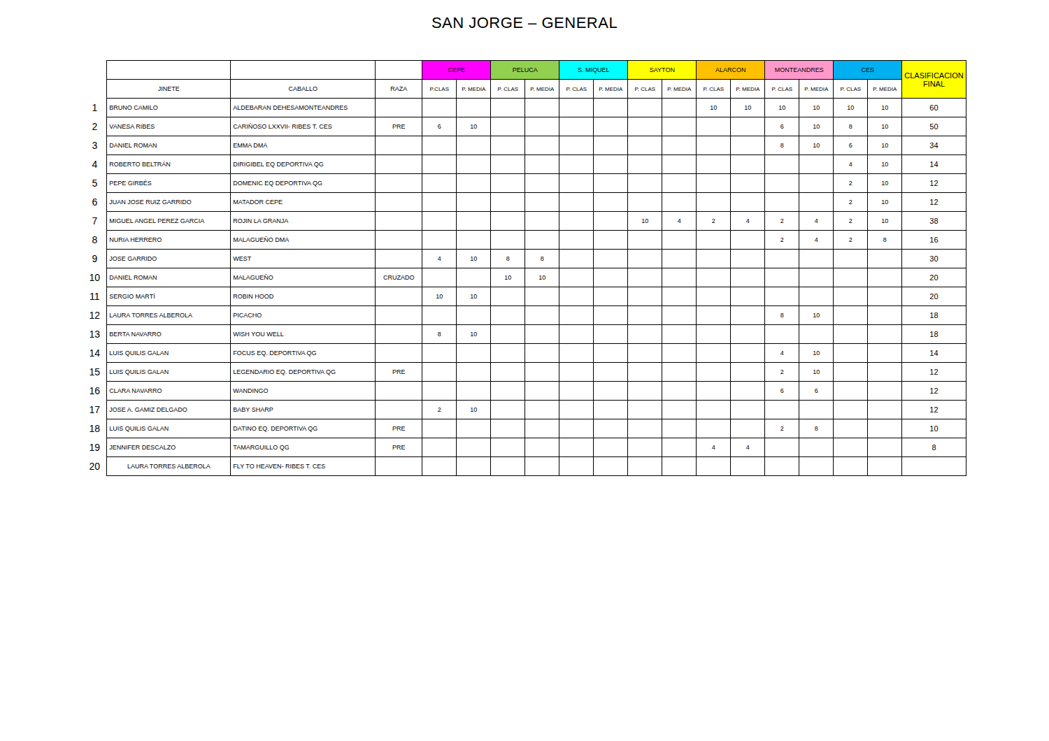SAN JORGE – GENERAL
| | | | | CEPE | PELUCA | S. MIQUEL | SAYTON | ALARCON | MONTEANDRES | CES | CLASIFICACION FINAL |
| | JINETE | CABALLO | RAZA | P.CLAS | P. MEDIA | P. CLAS | P. MEDIA | P. CLAS | P. MEDIA | P. CLAS | P. MEDIA | P. CLAS | P. MEDIA | P. CLAS | P. MEDIA | P. CLAS | P. MEDIA |
| 1 | BRUNO CAMILO | ALDEBARAN DEHESAMONTEANDRES | | | | | | | | | | 10 | 10 | 10 | 10 | 10 | 10 | 60 |
| 2 | VANESA RIBES | CARIÑOSO LXXVII- RIBES T. CES | PRE | 6 | 10 | | | | | | | | | 6 | 10 | 8 | 10 | 50 |
| 3 | DANIEL ROMAN | EMMA DMA | | | | | | | | | | | | 8 | 10 | 6 | 10 | 34 |
| 4 | ROBERTO BELTRÁN | DIRIGIBEL EQ DEPORTIVA QG | | | | | | | | | | | | | | 4 | 10 | 14 |
| 5 | PEPE GIRBÉS | DOMENIC EQ DEPORTIVA QG | | | | | | | | | | | | | | 2 | 10 | 12 |
| 6 | JUAN JOSE RUIZ GARRIDO | MATADOR CEPE | | | | | | | | | | | | | | 2 | 10 | 12 |
| 7 | MIGUEL ANGEL PEREZ GARCIA | ROJIN LA GRANJA | | | | | | | | 10 | 4 | 2 | 4 | 2 | 4 | 2 | 10 | 38 |
| 8 | NURIA HERRERO | MALAGUEÑO DMA | | | | | | | | | | | | 2 | 4 | 2 | 8 | 16 |
| 9 | JOSE GARRIDO | WEST | | 4 | 10 | 8 | 8 | | | | | | | | | | | 30 |
| 10 | DANIEL ROMAN | MALAGUEÑO | CRUZADO | | | 10 | 10 | | | | | | | | | | | 20 |
| 11 | SERGIO MARTÍ | ROBIN HOOD | | 10 | 10 | | | | | | | | | | | | | 20 |
| 12 | LAURA TORRES ALBEROLA | PICACHO | | | | | | | | | | | | 8 | 10 | | | 18 |
| 13 | BERTA NAVARRO | WISH YOU WELL | | 8 | 10 | | | | | | | | | | | | | 18 |
| 14 | LUIS QUILIS GALAN | FOCUS EQ. DEPORTIVA QG | | | | | | | | | | | | 4 | 10 | | | 14 |
| 15 | LUIS QUILIS GALAN | LEGENDARIO EQ. DEPORTIVA QG | PRE | | | | | | | | | | | 2 | 10 | | | 12 |
| 16 | CLARA NAVARRO | WANDINGO | | | | | | | | | | | | 6 | 6 | | | 12 |
| 17 | JOSE A. GAMIZ DELGADO | BABY SHARP | | 2 | 10 | | | | | | | | | | | | | 12 |
| 18 | LUIS QUILIS GALAN | DATINO EQ. DEPORTIVA QG | PRE | | | | | | | | | | | 2 | 8 | | | 10 |
| 19 | JENNIFER DESCALZO | TAMARGUILLO QG | PRE | | | | | | | | | 4 | 4 | | | | | 8 |
| 20 | LAURA TORRES ALBEROLA | FLY TO HEAVEN- RIBES T. CES | | | | | | | | | | | | | | | | |